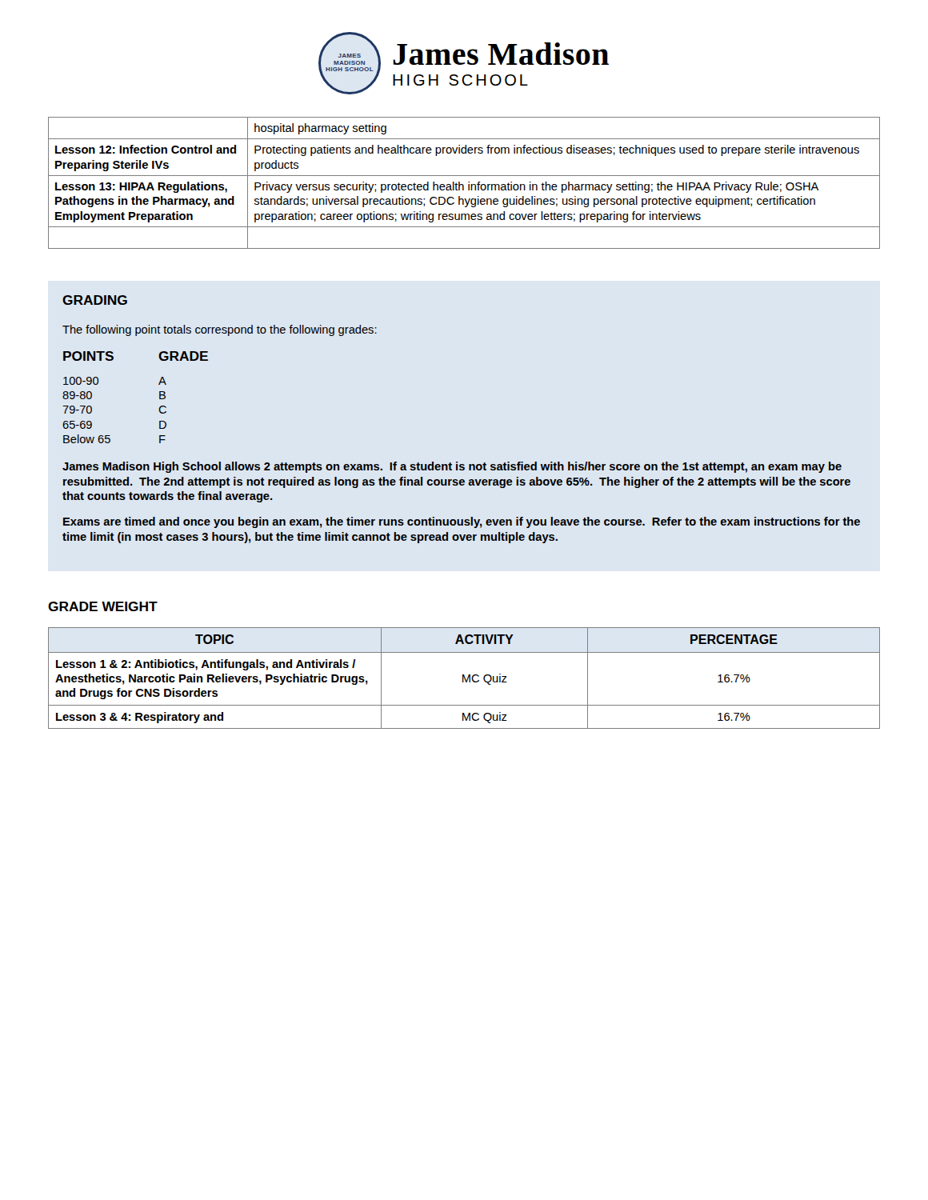JAMES
MADISON
HIGH SCHOOL
James Madison
HIGH SCHOOL
| | hospital pharmacy setting |
| Lesson 12: Infection Control and Preparing Sterile IVs | Protecting patients and healthcare providers from infectious diseases; techniques used to prepare sterile intravenous products |
| Lesson 13: HIPAA Regulations, Pathogens in the Pharmacy, and Employment Preparation | Privacy versus security; protected health information in the pharmacy setting; the HIPAA Privacy Rule; OSHA standards; universal precautions; CDC hygiene guidelines; using personal protective equipment; certification preparation; career options; writing resumes and cover letters; preparing for interviews |
GRADING
The following point totals correspond to the following grades:
POINTSGRADE
100-90 A
89-80 B
79-70 C
65-69 D
Below 65 F
James Madison High School allows 2 attempts on exams. If a student is not satisfied with his/her score on the 1st attempt, an exam may be resubmitted. The 2nd attempt is not required as long as the final course average is above 65%. The higher of the 2 attempts will be the score that counts towards the final average.
Exams are timed and once you begin an exam, the timer runs continuously, even if you leave the course. Refer to the exam instructions for the time limit (in most cases 3 hours), but the time limit cannot be spread over multiple days.
GRADE WEIGHT
| TOPIC | ACTIVITY | PERCENTAGE |
| --- | --- | --- |
| Lesson 1 & 2: Antibiotics, Antifungals, and Antivirals / Anesthetics, Narcotic Pain Relievers, Psychiatric Drugs, and Drugs for CNS Disorders | MC Quiz | 16.7% |
| Lesson 3 & 4: Respiratory and | MC Quiz | 16.7% |